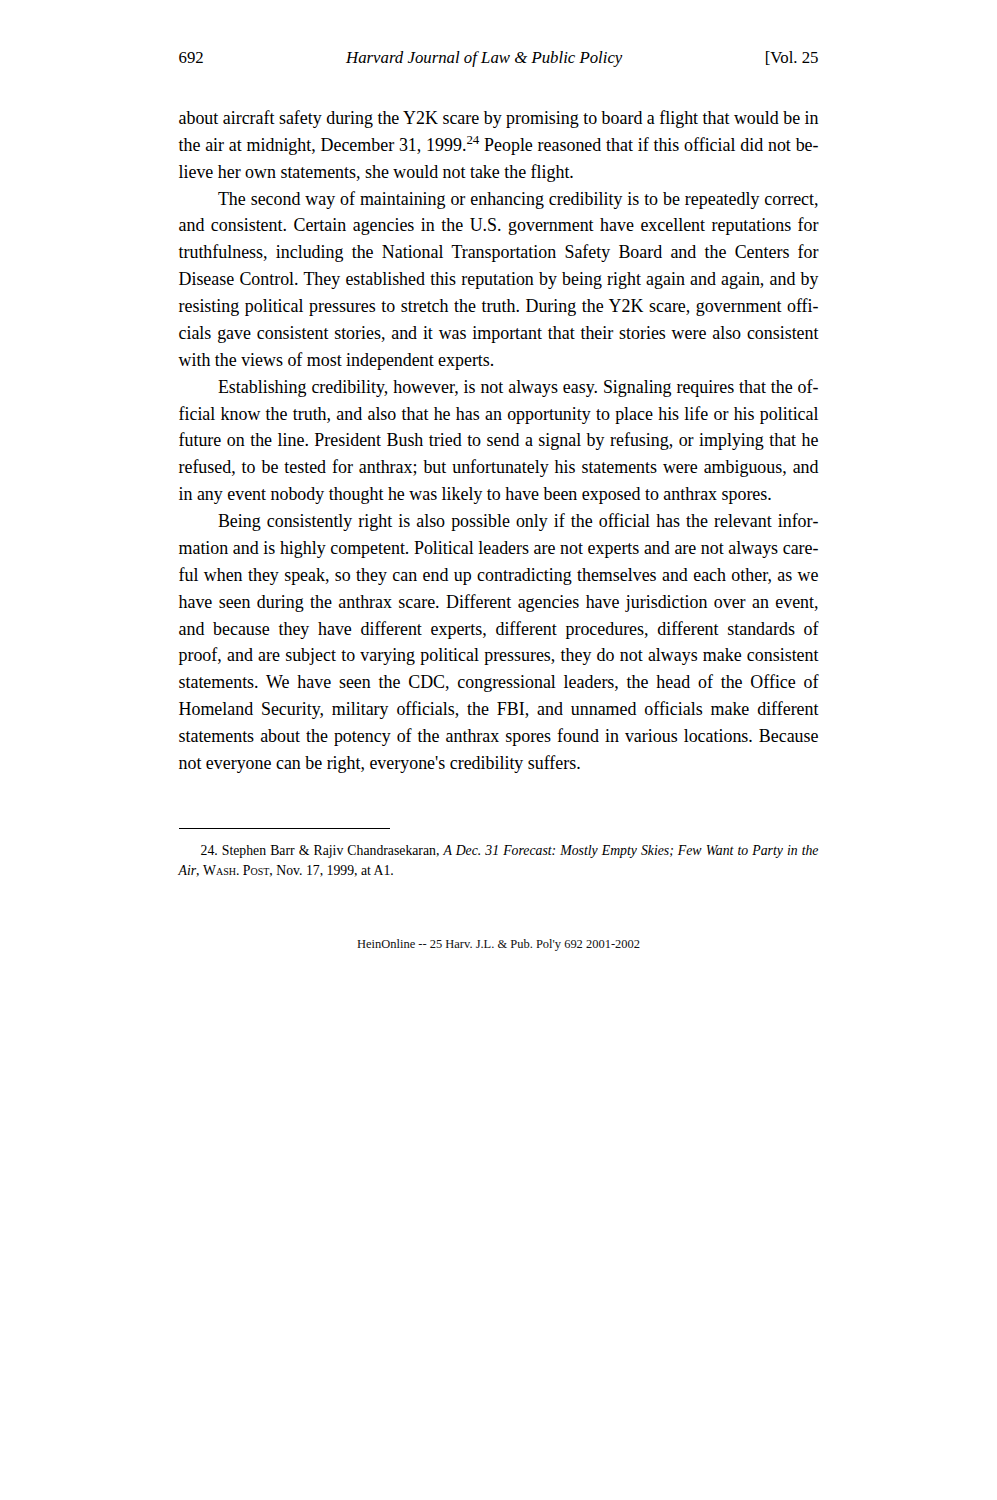692 Harvard Journal of Law & Public Policy [Vol. 25
about aircraft safety during the Y2K scare by promising to board a flight that would be in the air at midnight, December 31, 1999.24 People reasoned that if this official did not believe her own statements, she would not take the flight.
The second way of maintaining or enhancing credibility is to be repeatedly correct, and consistent. Certain agencies in the U.S. government have excellent reputations for truthfulness, including the National Transportation Safety Board and the Centers for Disease Control. They established this reputation by being right again and again, and by resisting political pressures to stretch the truth. During the Y2K scare, government officials gave consistent stories, and it was important that their stories were also consistent with the views of most independent experts.
Establishing credibility, however, is not always easy. Signaling requires that the official know the truth, and also that he has an opportunity to place his life or his political future on the line. President Bush tried to send a signal by refusing, or implying that he refused, to be tested for anthrax; but unfortunately his statements were ambiguous, and in any event nobody thought he was likely to have been exposed to anthrax spores.
Being consistently right is also possible only if the official has the relevant information and is highly competent. Political leaders are not experts and are not always careful when they speak, so they can end up contradicting themselves and each other, as we have seen during the anthrax scare. Different agencies have jurisdiction over an event, and because they have different experts, different procedures, different standards of proof, and are subject to varying political pressures, they do not always make consistent statements. We have seen the CDC, congressional leaders, the head of the Office of Homeland Security, military officials, the FBI, and unnamed officials make different statements about the potency of the anthrax spores found in various locations. Because not everyone can be right, everyone's credibility suffers.
24. Stephen Barr & Rajiv Chandrasekaran, A Dec. 31 Forecast: Mostly Empty Skies; Few Want to Party in the Air, Wash. Post, Nov. 17, 1999, at A1.
HeinOnline -- 25 Harv. J.L. & Pub. Pol'y 692 2001-2002